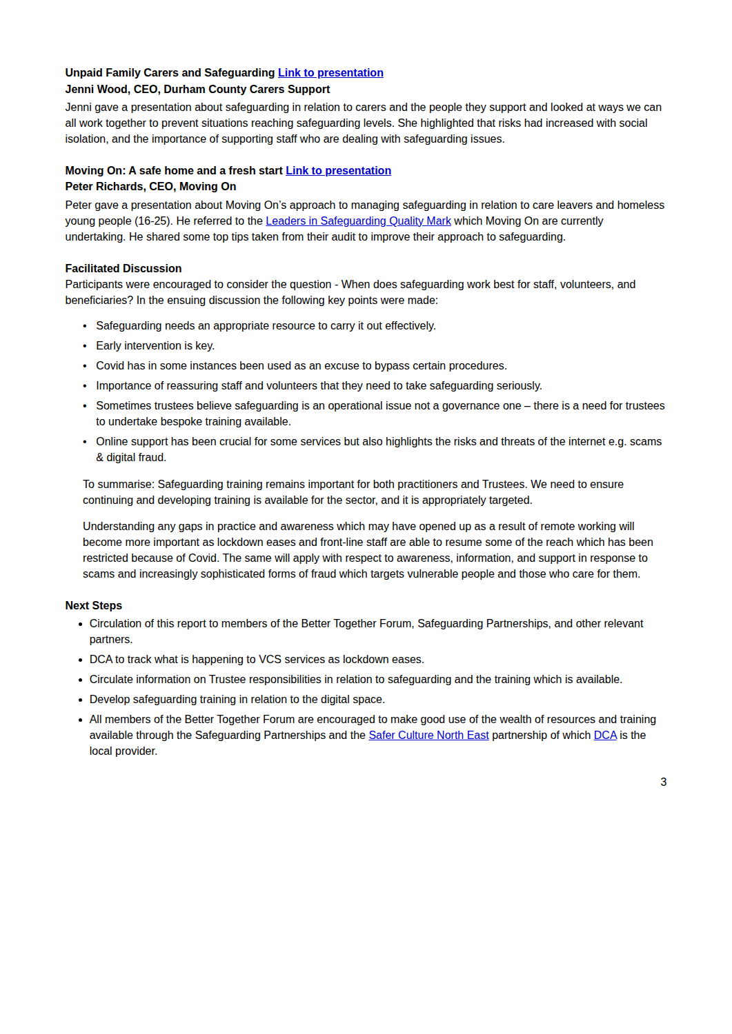Unpaid Family Carers and Safeguarding Link to presentation
Jenni Wood, CEO, Durham County Carers Support
Jenni gave a presentation about safeguarding in relation to carers and the people they support and looked at ways we can all work together to prevent situations reaching safeguarding levels. She highlighted that risks had increased with social isolation, and the importance of supporting staff who are dealing with safeguarding issues.
Moving On: A safe home and a fresh start Link to presentation
Peter Richards, CEO, Moving On
Peter gave a presentation about Moving On’s approach to managing safeguarding in relation to care leavers and homeless young people (16-25). He referred to the Leaders in Safeguarding Quality Mark which Moving On are currently undertaking. He shared some top tips taken from their audit to improve their approach to safeguarding.
Facilitated Discussion
Participants were encouraged to consider the question - When does safeguarding work best for staff, volunteers, and beneficiaries? In the ensuing discussion the following key points were made:
Safeguarding needs an appropriate resource to carry it out effectively.
Early intervention is key.
Covid has in some instances been used as an excuse to bypass certain procedures.
Importance of reassuring staff and volunteers that they need to take safeguarding seriously.
Sometimes trustees believe safeguarding is an operational issue not a governance one – there is a need for trustees to undertake bespoke training available.
Online support has been crucial for some services but also highlights the risks and threats of the internet e.g. scams & digital fraud.
To summarise: Safeguarding training remains important for both practitioners and Trustees. We need to ensure continuing and developing training is available for the sector, and it is appropriately targeted.
Understanding any gaps in practice and awareness which may have opened up as a result of remote working will become more important as lockdown eases and front-line staff are able to resume some of the reach which has been restricted because of Covid. The same will apply with respect to awareness, information, and support in response to scams and increasingly sophisticated forms of fraud which targets vulnerable people and those who care for them.
Next Steps
Circulation of this report to members of the Better Together Forum, Safeguarding Partnerships, and other relevant partners.
DCA to track what is happening to VCS services as lockdown eases.
Circulate information on Trustee responsibilities in relation to safeguarding and the training which is available.
Develop safeguarding training in relation to the digital space.
All members of the Better Together Forum are encouraged to make good use of the wealth of resources and training available through the Safeguarding Partnerships and the Safer Culture North East partnership of which DCA is the local provider.
3